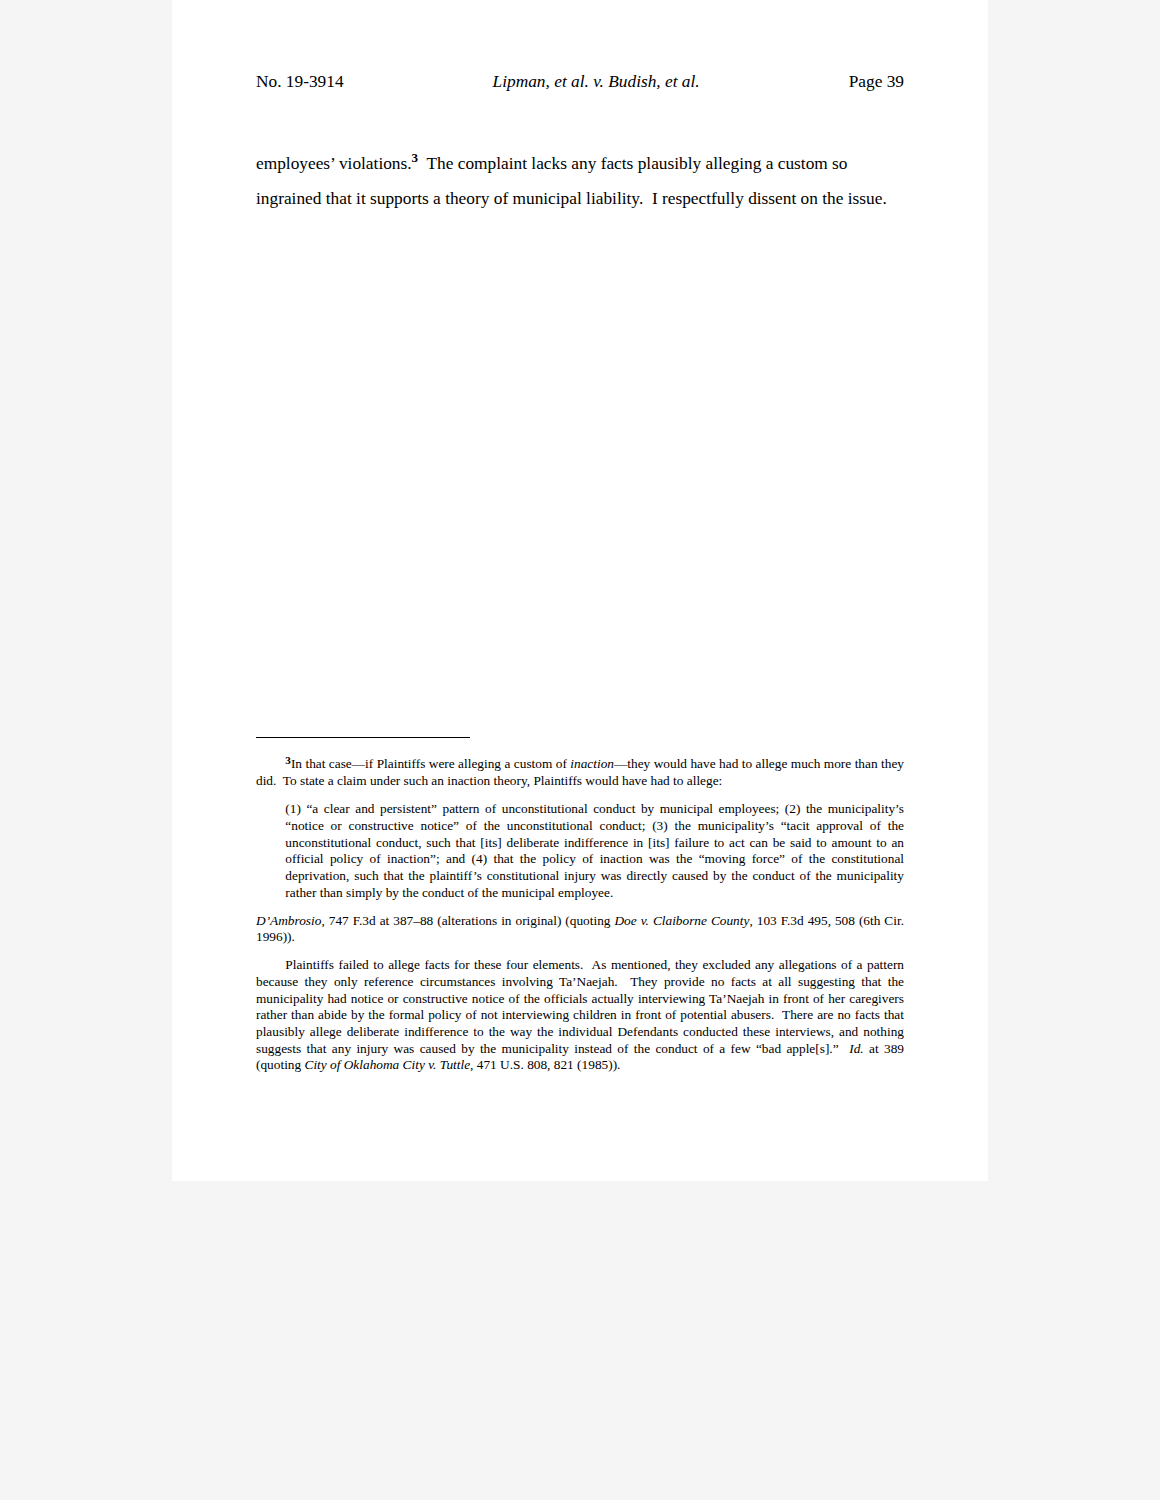No. 19-3914 Lipman, et al. v. Budish, et al. Page 39
employees’ violations.3 The complaint lacks any facts plausibly alleging a custom so ingrained that it supports a theory of municipal liability. I respectfully dissent on the issue.
3 In that case—if Plaintiffs were alleging a custom of inaction—they would have had to allege much more than they did. To state a claim under such an inaction theory, Plaintiffs would have had to allege:
(1) “a clear and persistent” pattern of unconstitutional conduct by municipal employees; (2) the municipality’s “notice or constructive notice” of the unconstitutional conduct; (3) the municipality’s “tacit approval of the unconstitutional conduct, such that [its] deliberate indifference in [its] failure to act can be said to amount to an official policy of inaction”; and (4) that the policy of inaction was the “moving force” of the constitutional deprivation, such that the plaintiff’s constitutional injury was directly caused by the conduct of the municipality rather than simply by the conduct of the municipal employee.
D’Ambrosio, 747 F.3d at 387–88 (alterations in original) (quoting Doe v. Claiborne County, 103 F.3d 495, 508 (6th Cir. 1996)).
Plaintiffs failed to allege facts for these four elements. As mentioned, they excluded any allegations of a pattern because they only reference circumstances involving Ta’Naejah. They provide no facts at all suggesting that the municipality had notice or constructive notice of the officials actually interviewing Ta’Naejah in front of her caregivers rather than abide by the formal policy of not interviewing children in front of potential abusers. There are no facts that plausibly allege deliberate indifference to the way the individual Defendants conducted these interviews, and nothing suggests that any injury was caused by the municipality instead of the conduct of a few “bad apple[s].” Id. at 389 (quoting City of Oklahoma City v. Tuttle, 471 U.S. 808, 821 (1985)).